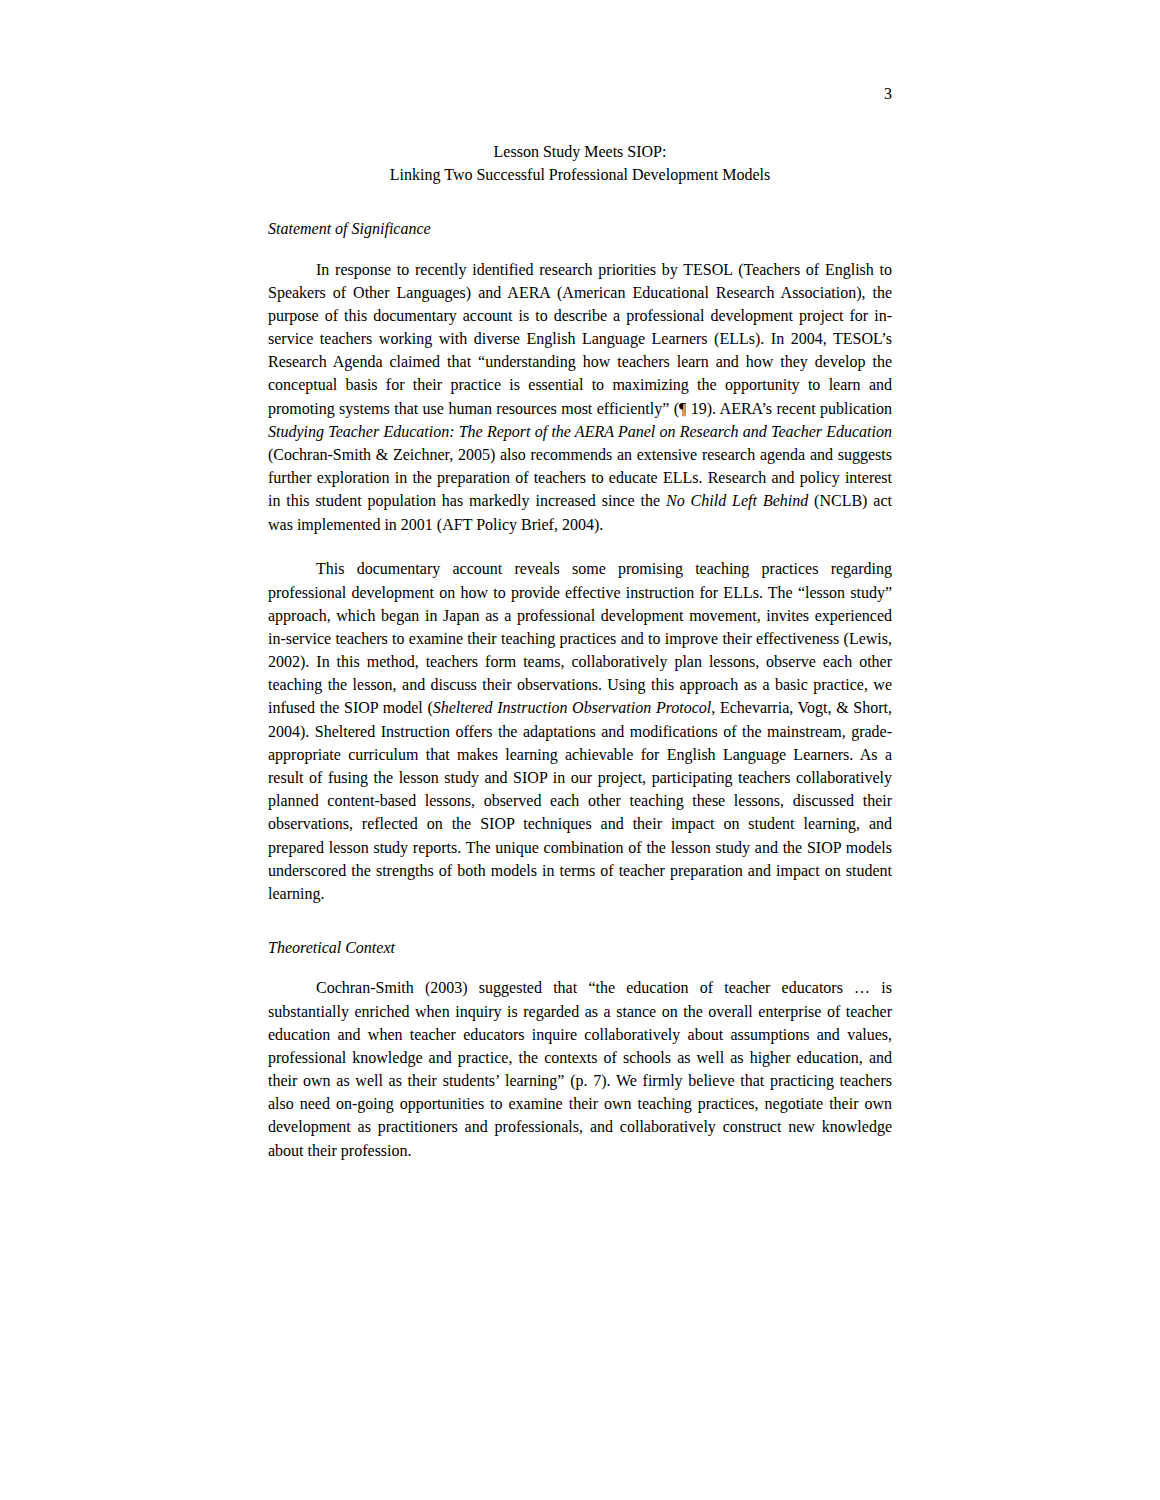3
Lesson Study Meets SIOP:
Linking Two Successful Professional Development Models
Statement of Significance
In response to recently identified research priorities by TESOL (Teachers of English to Speakers of Other Languages) and AERA (American Educational Research Association), the purpose of this documentary account is to describe a professional development project for in-service teachers working with diverse English Language Learners (ELLs). In 2004, TESOL’s Research Agenda claimed that “understanding how teachers learn and how they develop the conceptual basis for their practice is essential to maximizing the opportunity to learn and promoting systems that use human resources most efficiently” (¶ 19). AERA’s recent publication Studying Teacher Education: The Report of the AERA Panel on Research and Teacher Education (Cochran-Smith & Zeichner, 2005) also recommends an extensive research agenda and suggests further exploration in the preparation of teachers to educate ELLs. Research and policy interest in this student population has markedly increased since the No Child Left Behind (NCLB) act was implemented in 2001 (AFT Policy Brief, 2004).
This documentary account reveals some promising teaching practices regarding professional development on how to provide effective instruction for ELLs. The “lesson study” approach, which began in Japan as a professional development movement, invites experienced in-service teachers to examine their teaching practices and to improve their effectiveness (Lewis, 2002). In this method, teachers form teams, collaboratively plan lessons, observe each other teaching the lesson, and discuss their observations. Using this approach as a basic practice, we infused the SIOP model (Sheltered Instruction Observation Protocol, Echevarria, Vogt, & Short, 2004). Sheltered Instruction offers the adaptations and modifications of the mainstream, grade-appropriate curriculum that makes learning achievable for English Language Learners. As a result of fusing the lesson study and SIOP in our project, participating teachers collaboratively planned content-based lessons, observed each other teaching these lessons, discussed their observations, reflected on the SIOP techniques and their impact on student learning, and prepared lesson study reports. The unique combination of the lesson study and the SIOP models underscored the strengths of both models in terms of teacher preparation and impact on student learning.
Theoretical Context
Cochran-Smith (2003) suggested that “the education of teacher educators … is substantially enriched when inquiry is regarded as a stance on the overall enterprise of teacher education and when teacher educators inquire collaboratively about assumptions and values, professional knowledge and practice, the contexts of schools as well as higher education, and their own as well as their students’ learning” (p. 7). We firmly believe that practicing teachers also need on-going opportunities to examine their own teaching practices, negotiate their own development as practitioners and professionals, and collaboratively construct new knowledge about their profession.